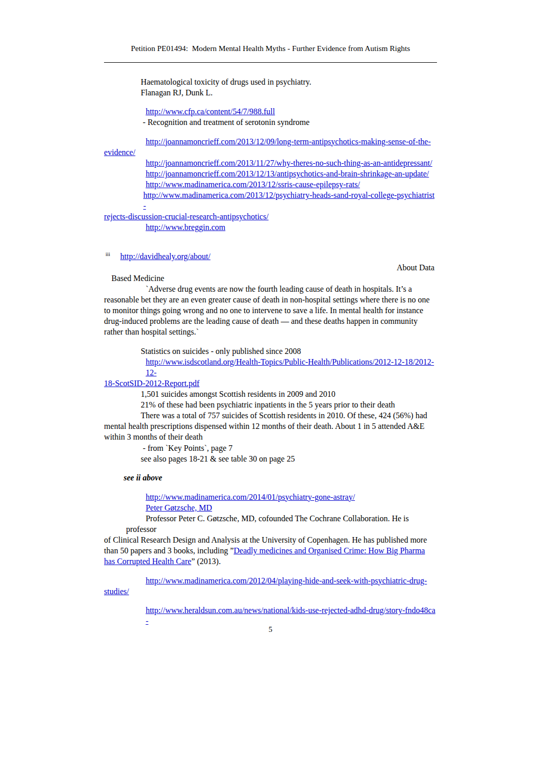Petition PE01494: Modern Mental Health Myths - Further Evidence from Autism Rights
Haematological toxicity of drugs used in psychiatry.
Flanagan RJ, Dunk L.
http://www.cfp.ca/content/54/7/988.full
- Recognition and treatment of serotonin syndrome
http://joannamoncrieff.com/2013/12/09/long-term-antipsychotics-making-sense-of-the-
evidence/
http://joannamoncrieff.com/2013/11/27/why-theres-no-such-thing-as-an-antidepressant/
http://joannamoncrieff.com/2013/12/13/antipsychotics-and-brain-shrinkage-an-update/
http://www.madinamerica.com/2013/12/ssris-cause-epilepsy-rats/
http://www.madinamerica.com/2013/12/psychiatry-heads-sand-royal-college-psychiatrist-
rejects-discussion-crucial-research-antipsychotics/
http://www.breggin.com
iii http://davidhealy.org/about/
About Data
Based Medicine
`Adverse drug events are now the fourth leading cause of death in hospitals. It’s a
reasonable bet they are an even greater cause of death in non-hospital settings where there is no one
to monitor things going wrong and no one to intervene to save a life. In mental health for instance
drug-induced problems are the leading cause of death — and these deaths happen in community
rather than hospital settings.`
Statistics on suicides - only published since 2008
http://www.isdscotland.org/Health-Topics/Public-Health/Publications/2012-12-18/2012-12-
18-ScotSID-2012-Report.pdf
1,501 suicides amongst Scottish residents in 2009 and 2010
21% of these had been psychiatric inpatients in the 5 years prior to their death
There was a total of 757 suicides of Scottish residents in 2010. Of these, 424 (56%) had
mental health prescriptions dispensed within 12 months of their death. About 1 in 5 attended A&E
within 3 months of their death
- from `Key Points`, page 7
see also pages 18-21 & see table 30 on page 25
see ii above
http://www.madinamerica.com/2014/01/psychiatry-gone-astray/
Peter Gøtzsche, MD
Professor Peter C. Gøtzsche, MD, cofounded The Cochrane Collaboration. He is professor
of Clinical Research Design and Analysis at the University of Copenhagen. He has published more
than 50 papers and 3 books, including ”Deadly medicines and Organised Crime: How Big Pharma
has Corrupted Health Care” (2013).
http://www.madinamerica.com/2012/04/playing-hide-and-seek-with-psychiatric-drug-
studies/
http://www.heraldsun.com.au/news/national/kids-use-rejected-adhd-drug/story-fndo48ca-
5